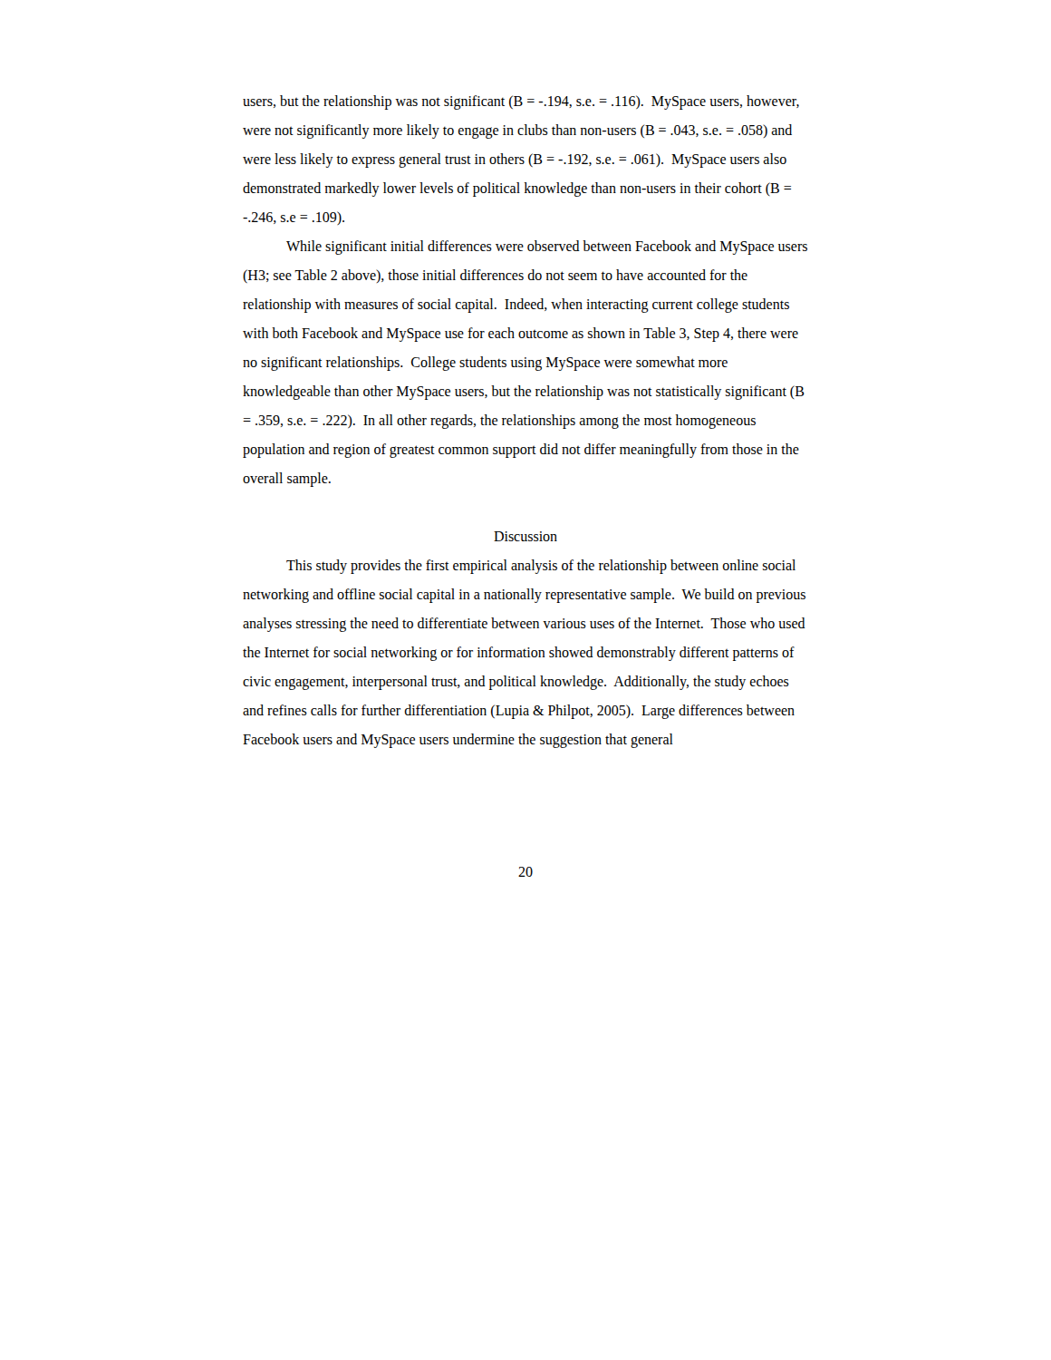users, but the relationship was not significant (B = -.194, s.e. = .116). MySpace users, however, were not significantly more likely to engage in clubs than non-users (B = .043, s.e. = .058) and were less likely to express general trust in others (B = -.192, s.e. = .061). MySpace users also demonstrated markedly lower levels of political knowledge than non-users in their cohort (B = -.246, s.e = .109).
While significant initial differences were observed between Facebook and MySpace users (H3; see Table 2 above), those initial differences do not seem to have accounted for the relationship with measures of social capital. Indeed, when interacting current college students with both Facebook and MySpace use for each outcome as shown in Table 3, Step 4, there were no significant relationships. College students using MySpace were somewhat more knowledgeable than other MySpace users, but the relationship was not statistically significant (B = .359, s.e. = .222). In all other regards, the relationships among the most homogeneous population and region of greatest common support did not differ meaningfully from those in the overall sample.
Discussion
This study provides the first empirical analysis of the relationship between online social networking and offline social capital in a nationally representative sample. We build on previous analyses stressing the need to differentiate between various uses of the Internet. Those who used the Internet for social networking or for information showed demonstrably different patterns of civic engagement, interpersonal trust, and political knowledge. Additionally, the study echoes and refines calls for further differentiation (Lupia & Philpot, 2005). Large differences between Facebook users and MySpace users undermine the suggestion that general
20